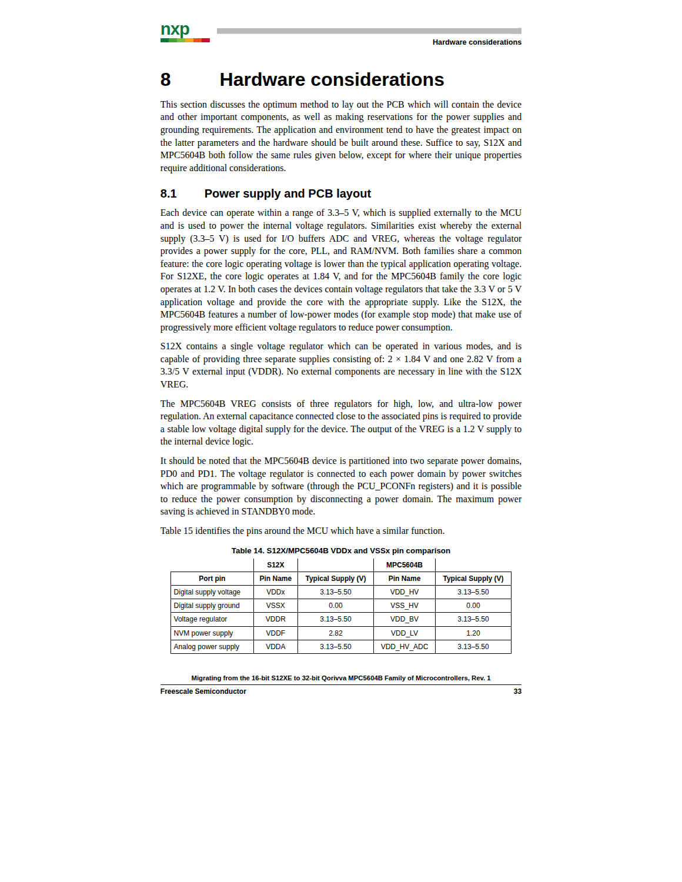nxp
Hardware considerations
8 Hardware considerations
This section discusses the optimum method to lay out the PCB which will contain the device and other important components, as well as making reservations for the power supplies and grounding requirements. The application and environment tend to have the greatest impact on the latter parameters and the hardware should be built around these. Suffice to say, S12X and MPC5604B both follow the same rules given below, except for where their unique properties require additional considerations.
8.1 Power supply and PCB layout
Each device can operate within a range of 3.3–5 V, which is supplied externally to the MCU and is used to power the internal voltage regulators. Similarities exist whereby the external supply (3.3–5 V) is used for I/O buffers ADC and VREG, whereas the voltage regulator provides a power supply for the core, PLL, and RAM/NVM. Both families share a common feature: the core logic operating voltage is lower than the typical application operating voltage. For S12XE, the core logic operates at 1.84 V, and for the MPC5604B family the core logic operates at 1.2 V. In both cases the devices contain voltage regulators that take the 3.3 V or 5 V application voltage and provide the core with the appropriate supply. Like the S12X, the MPC5604B features a number of low-power modes (for example stop mode) that make use of progressively more efficient voltage regulators to reduce power consumption.
S12X contains a single voltage regulator which can be operated in various modes, and is capable of providing three separate supplies consisting of: 2 × 1.84 V and one 2.82 V from a 3.3/5 V external input (VDDR). No external components are necessary in line with the S12X VREG.
The MPC5604B VREG consists of three regulators for high, low, and ultra-low power regulation. An external capacitance connected close to the associated pins is required to provide a stable low voltage digital supply for the device. The output of the VREG is a 1.2 V supply to the internal device logic.
It should be noted that the MPC5604B device is partitioned into two separate power domains, PD0 and PD1. The voltage regulator is connected to each power domain by power switches which are programmable by software (through the PCU_PCONFn registers) and it is possible to reduce the power consumption by disconnecting a power domain. The maximum power saving is achieved in STANDBY0 mode.
Table 15 identifies the pins around the MCU which have a similar function.
Table 14. S12X/MPC5604B VDDx and VSSx pin comparison
| | S12X | | MPC5604B | |
| --- | --- | --- | --- | --- |
| Port pin | Pin Name | Typical Supply (V) | Pin Name | Typical Supply (V) |
| Digital supply voltage | VDDx | 3.13–5.50 | VDD_HV | 3.13–5.50 |
| Digital supply ground | VSSX | 0.00 | VSS_HV | 0.00 |
| Voltage regulator | VDDR | 3.13–5.50 | VDD_BV | 3.13–5.50 |
| NVM power supply | VDDF | 2.82 | VDD_LV | 1.20 |
| Analog power supply | VDDA | 3.13–5.50 | VDD_HV_ADC | 3.13–5.50 |
Migrating from the 16-bit S12XE to 32-bit Qorivva MPC5604B Family of Microcontrollers, Rev. 1
Freescale Semiconductor 33